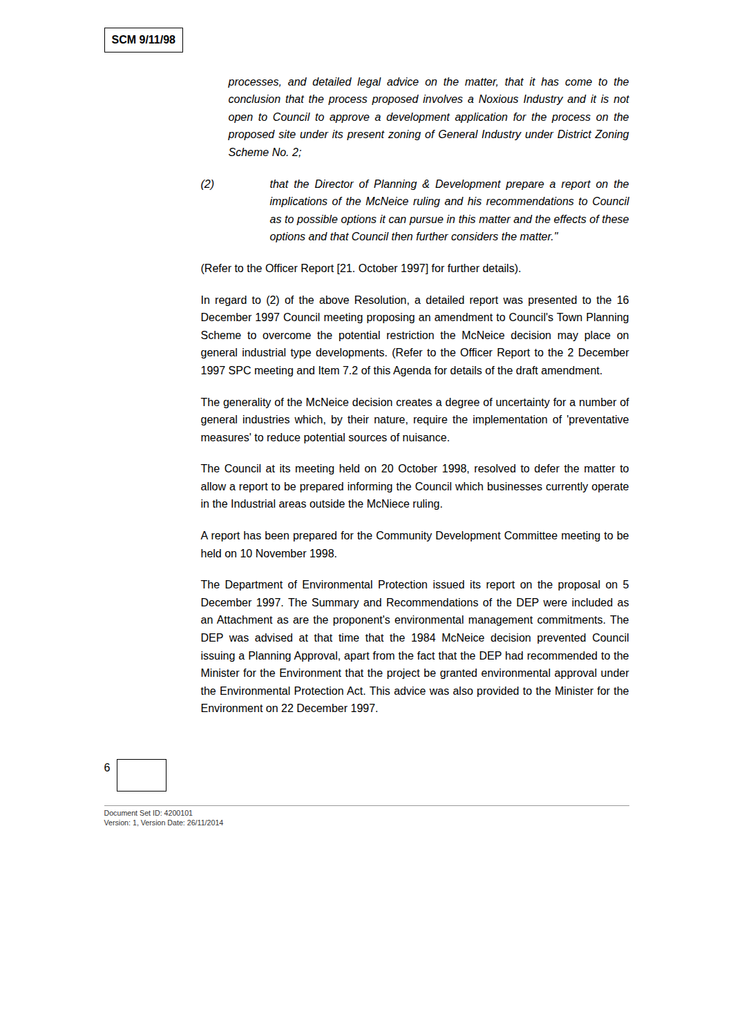SCM 9/11/98
processes, and detailed legal advice on the matter, that it has come to the conclusion that the process proposed involves a Noxious Industry and it is not open to Council to approve a development application for the process on the proposed site under its present zoning of General Industry under District Zoning Scheme No. 2;
(2) that the Director of Planning & Development prepare a report on the implications of the McNeice ruling and his recommendations to Council as to possible options it can pursue in this matter and the effects of these options and that Council then further considers the matter."
(Refer to the Officer Report [21. October 1997] for further details).
In regard to (2) of the above Resolution, a detailed report was presented to the 16 December 1997 Council meeting proposing an amendment to Council's Town Planning Scheme to overcome the potential restriction the McNeice decision may place on general industrial type developments. (Refer to the Officer Report to the 2 December 1997 SPC meeting and Item 7.2 of this Agenda for details of the draft amendment.
The generality of the McNeice decision creates a degree of uncertainty for a number of general industries which, by their nature, require the implementation of 'preventative measures' to reduce potential sources of nuisance.
The Council at its meeting held on 20 October 1998, resolved to defer the matter to allow a report to be prepared informing the Council which businesses currently operate in the Industrial areas outside the McNiece ruling.
A report has been prepared for the Community Development Committee meeting to be held on 10 November 1998.
The Department of Environmental Protection issued its report on the proposal on 5 December 1997. The Summary and Recommendations of the DEP were included as an Attachment as are the proponent's environmental management commitments. The DEP was advised at that time that the 1984 McNeice decision prevented Council issuing a Planning Approval, apart from the fact that the DEP had recommended to the Minister for the Environment that the project be granted environmental approval under the Environmental Protection Act. This advice was also provided to the Minister for the Environment on 22 December 1997.
6
Document Set ID: 4200101
Version: 1, Version Date: 26/11/2014